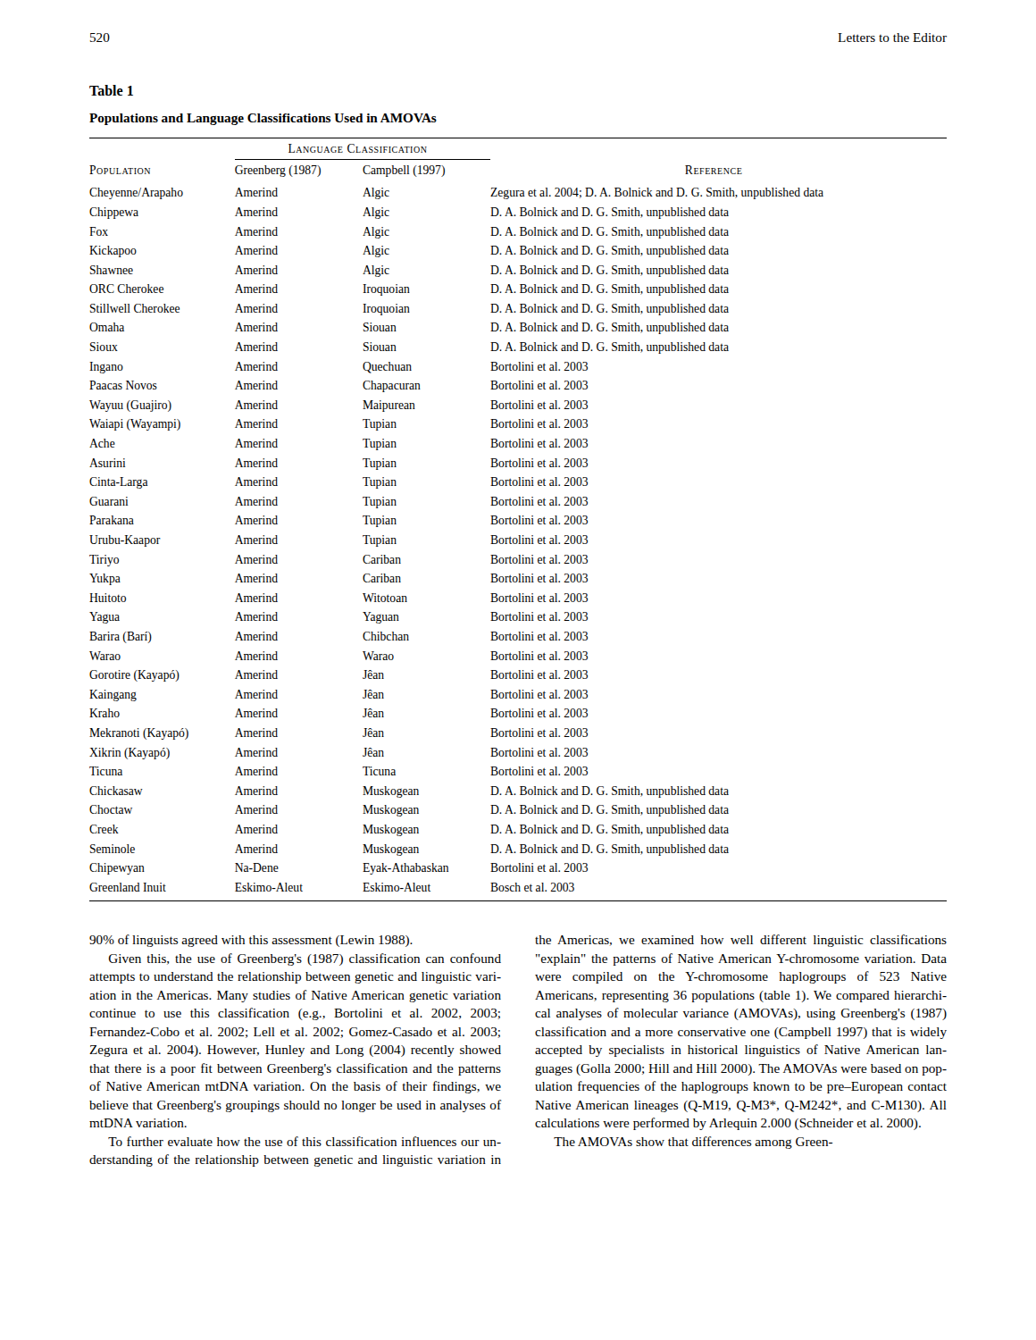520 Letters to the Editor
Table 1
Populations and Language Classifications Used in AMOVAs
| Population | Language Classification | Reference |
| --- | --- | --- |
| Greenberg (1987) | Campbell (1997) |
| Cheyenne/Arapaho | Amerind | Algic | Zegura et al. 2004; D. A. Bolnick and D. G. Smith, unpublished data |
| Chippewa | Amerind | Algic | D. A. Bolnick and D. G. Smith, unpublished data |
| Fox | Amerind | Algic | D. A. Bolnick and D. G. Smith, unpublished data |
| Kickapoo | Amerind | Algic | D. A. Bolnick and D. G. Smith, unpublished data |
| Shawnee | Amerind | Algic | D. A. Bolnick and D. G. Smith, unpublished data |
| ORC Cherokee | Amerind | Iroquoian | D. A. Bolnick and D. G. Smith, unpublished data |
| Stillwell Cherokee | Amerind | Iroquoian | D. A. Bolnick and D. G. Smith, unpublished data |
| Omaha | Amerind | Siouan | D. A. Bolnick and D. G. Smith, unpublished data |
| Sioux | Amerind | Siouan | D. A. Bolnick and D. G. Smith, unpublished data |
| Ingano | Amerind | Quechuan | Bortolini et al. 2003 |
| Paacas Novos | Amerind | Chapacuran | Bortolini et al. 2003 |
| Wayuu (Guajiro) | Amerind | Maipurean | Bortolini et al. 2003 |
| Waiapi (Wayampi) | Amerind | Tupian | Bortolini et al. 2003 |
| Ache | Amerind | Tupian | Bortolini et al. 2003 |
| Asurini | Amerind | Tupian | Bortolini et al. 2003 |
| Cinta-Larga | Amerind | Tupian | Bortolini et al. 2003 |
| Guarani | Amerind | Tupian | Bortolini et al. 2003 |
| Parakana | Amerind | Tupian | Bortolini et al. 2003 |
| Urubu-Kaapor | Amerind | Tupian | Bortolini et al. 2003 |
| Tiriyo | Amerind | Cariban | Bortolini et al. 2003 |
| Yukpa | Amerind | Cariban | Bortolini et al. 2003 |
| Huitoto | Amerind | Witotoan | Bortolini et al. 2003 |
| Yagua | Amerind | Yaguan | Bortolini et al. 2003 |
| Barira (Barí) | Amerind | Chibchan | Bortolini et al. 2003 |
| Warao | Amerind | Warao | Bortolini et al. 2003 |
| Gorotire (Kayapó) | Amerind | Jêan | Bortolini et al. 2003 |
| Kaingang | Amerind | Jêan | Bortolini et al. 2003 |
| Kraho | Amerind | Jêan | Bortolini et al. 2003 |
| Mekranoti (Kayapó) | Amerind | Jêan | Bortolini et al. 2003 |
| Xikrin (Kayapó) | Amerind | Jêan | Bortolini et al. 2003 |
| Ticuna | Amerind | Ticuna | Bortolini et al. 2003 |
| Chickasaw | Amerind | Muskogean | D. A. Bolnick and D. G. Smith, unpublished data |
| Choctaw | Amerind | Muskogean | D. A. Bolnick and D. G. Smith, unpublished data |
| Creek | Amerind | Muskogean | D. A. Bolnick and D. G. Smith, unpublished data |
| Seminole | Amerind | Muskogean | D. A. Bolnick and D. G. Smith, unpublished data |
| Chipewyan | Na-Dene | Eyak-Athabaskan | Bortolini et al. 2003 |
| Greenland Inuit | Eskimo-Aleut | Eskimo-Aleut | Bosch et al. 2003 |
90% of linguists agreed with this assessment (Lewin 1988).
Given this, the use of Greenberg's (1987) classification can confound attempts to understand the relationship between genetic and linguistic variation in the Americas. Many studies of Native American genetic variation continue to use this classification (e.g., Bortolini et al. 2002, 2003; Fernandez-Cobo et al. 2002; Lell et al. 2002; Gomez-Casado et al. 2003; Zegura et al. 2004). However, Hunley and Long (2004) recently showed that there is a poor fit between Greenberg's classification and the patterns of Native American mtDNA variation. On the basis of their findings, we believe that Greenberg's groupings should no longer be used in analyses of mtDNA variation.
To further evaluate how the use of this classification influences our understanding of the relationship between genetic and linguistic variation in the Americas, we examined how well different linguistic classifications "explain" the patterns of Native American Y-chromosome variation. Data were compiled on the Y-chromosome haplogroups of 523 Native Americans, representing 36 populations (table 1). We compared hierarchical analyses of molecular variance (AMOVAs), using Greenberg's (1987) classification and a more conservative one (Campbell 1997) that is widely accepted by specialists in historical linguistics of Native American languages (Golla 2000; Hill and Hill 2000). The AMOVAs were based on population frequencies of the haplogroups known to be pre–European contact Native American lineages (Q-M19, Q-M3*, Q-M242*, and C-M130). All calculations were performed by Arlequin 2.000 (Schneider et al. 2000).
The AMOVAs show that differences among Green-